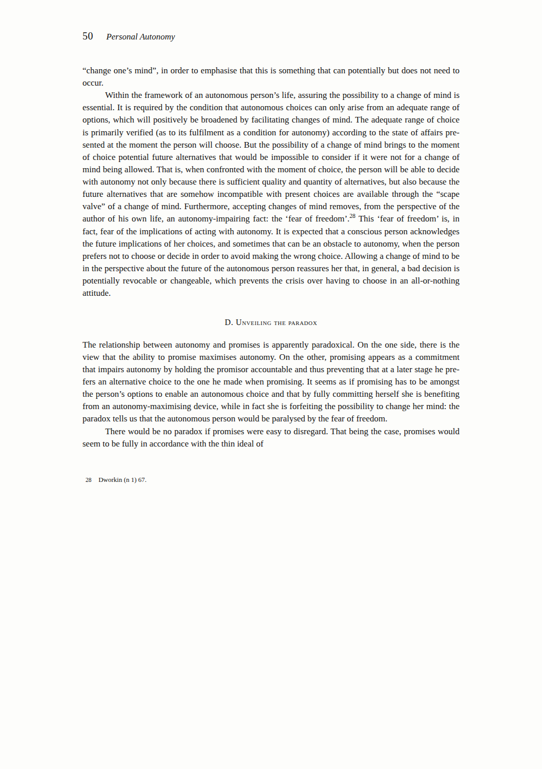50 Personal Autonomy
“change one’s mind”, in order to emphasise that this is something that can potentially but does not need to occur.
Within the framework of an autonomous person’s life, assuring the possibility to a change of mind is essential. It is required by the condition that autonomous choices can only arise from an adequate range of options, which will positively be broadened by facilitating changes of mind. The adequate range of choice is primarily verified (as to its fulfilment as a condition for autonomy) according to the state of affairs presented at the moment the person will choose. But the possibility of a change of mind brings to the moment of choice potential future alternatives that would be impossible to consider if it were not for a change of mind being allowed. That is, when confronted with the moment of choice, the person will be able to decide with autonomy not only because there is sufficient quality and quantity of alternatives, but also because the future alternatives that are somehow incompatible with present choices are available through the “scape valve” of a change of mind. Furthermore, accepting changes of mind removes, from the perspective of the author of his own life, an autonomy-impairing fact: the ‘fear of freedom’.28 This ‘fear of freedom’ is, in fact, fear of the implications of acting with autonomy. It is expected that a conscious person acknowledges the future implications of her choices, and sometimes that can be an obstacle to autonomy, when the person prefers not to choose or decide in order to avoid making the wrong choice. Allowing a change of mind to be in the perspective about the future of the autonomous person reassures her that, in general, a bad decision is potentially revocable or changeable, which prevents the crisis over having to choose in an all-or-nothing attitude.
D. Unveiling the paradox
The relationship between autonomy and promises is apparently paradoxical. On the one side, there is the view that the ability to promise maximises autonomy. On the other, promising appears as a commitment that impairs autonomy by holding the promisor accountable and thus preventing that at a later stage he prefers an alternative choice to the one he made when promising. It seems as if promising has to be amongst the person’s options to enable an autonomous choice and that by fully committing herself she is benefiting from an autonomy-maximising device, while in fact she is forfeiting the possibility to change her mind: the paradox tells us that the autonomous person would be paralysed by the fear of freedom.
There would be no paradox if promises were easy to disregard. That being the case, promises would seem to be fully in accordance with the thin ideal of
28 Dworkin (n 1) 67.